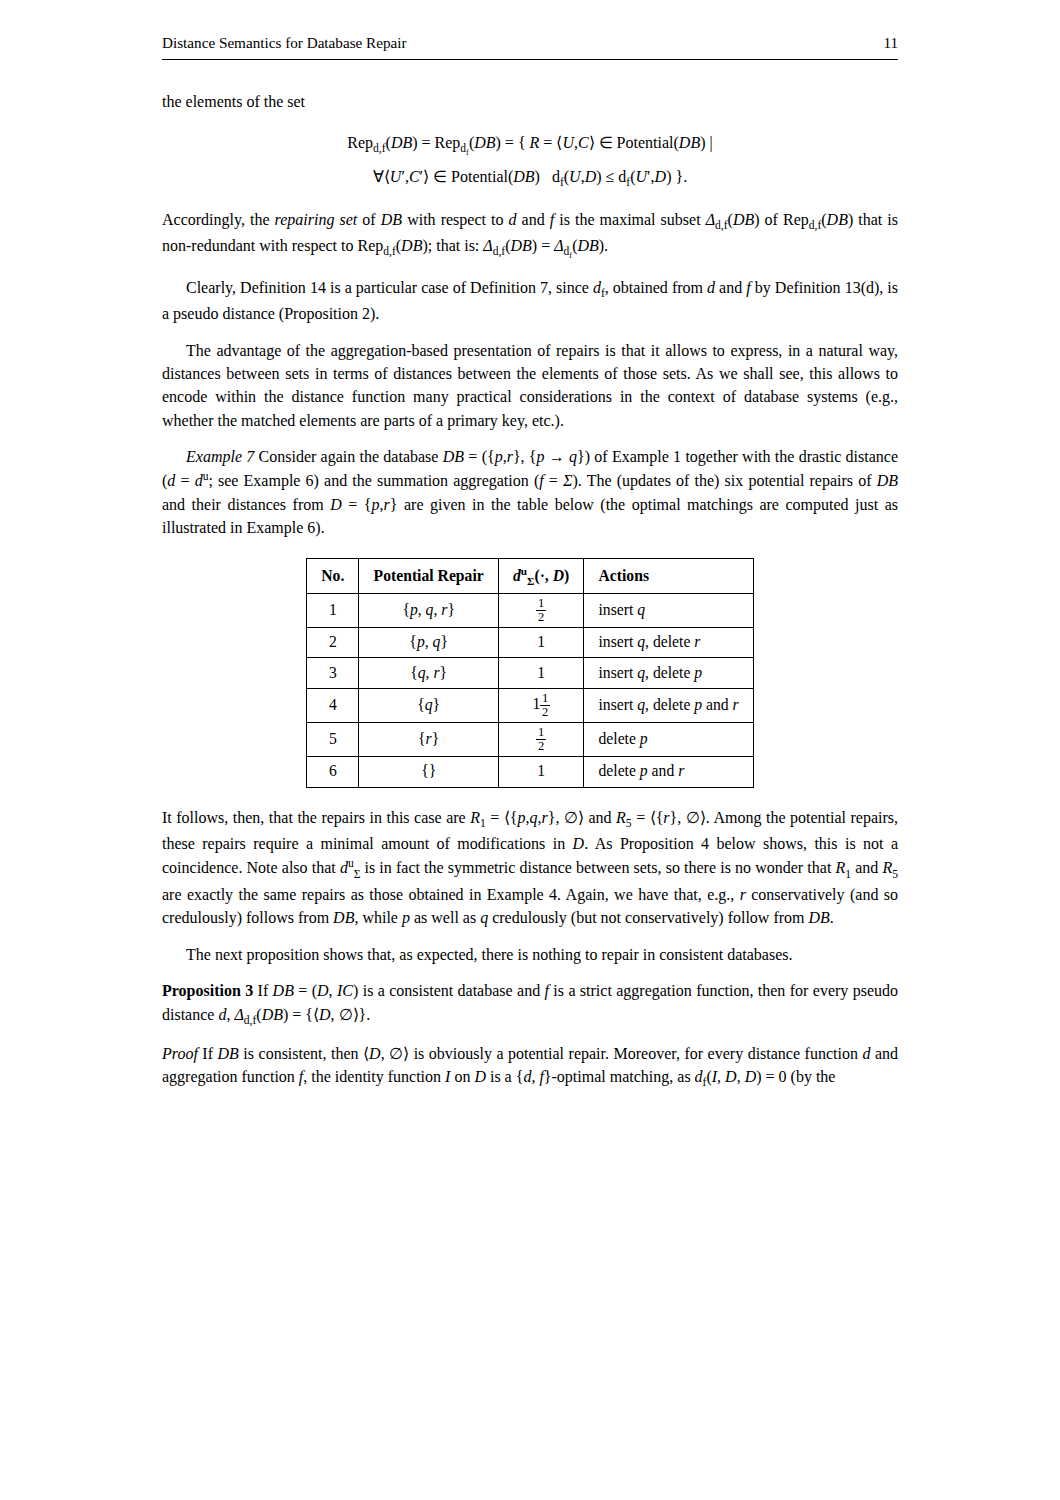Distance Semantics for Database Repair 11
the elements of the set
Repd,f(DB) = Repdf(DB) = { R = ⟨U,C⟩ ∈ Potential(DB) | ∀⟨U′,C′⟩ ∈ Potential(DB) df(U,D) ≤ df(U′,D) }.
Accordingly, the repairing set of DB with respect to d and f is the maximal subset Δd,f(DB) of Repd,f(DB) that is non-redundant with respect to Repd,f(DB); that is: Δd,f(DB) = Δdf(DB).
Clearly, Definition 14 is a particular case of Definition 7, since df, obtained from d and f by Definition 13(d), is a pseudo distance (Proposition 2).
The advantage of the aggregation-based presentation of repairs is that it allows to express, in a natural way, distances between sets in terms of distances between the elements of those sets. As we shall see, this allows to encode within the distance function many practical considerations in the context of database systems (e.g., whether the matched elements are parts of a primary key, etc.).
Example 7 Consider again the database DB = ({p,r}, {p → q}) of Example 1 together with the drastic distance (d = du; see Example 6) and the summation aggregation (f = Σ). The (updates of the) six potential repairs of DB and their distances from D = {p,r} are given in the table below (the optimal matchings are computed just as illustrated in Example 6).
| No. | Potential Repair | d u Σ (·, D ) | Actions |
| --- | --- | --- | --- |
| 1 | { p , q , r } | 1 2 | insert q |
| 2 | { p , q } | 1 | insert q , delete r |
| 3 | { q , r } | 1 | insert q , delete p |
| 4 | { q } | 1 1 2 | insert q , delete p and r |
| 5 | { r } | 1 2 | delete p |
| 6 | {} | 1 | delete p and r |
It follows, then, that the repairs in this case are R1 = ⟨{p,q,r}, ∅⟩ and R5 = ⟨{r}, ∅⟩. Among the potential repairs, these repairs require a minimal amount of modifications in D. As Proposition 4 below shows, this is not a coincidence. Note also that duΣ is in fact the symmetric distance between sets, so there is no wonder that R1 and R5 are exactly the same repairs as those obtained in Example 4. Again, we have that, e.g., r conservatively (and so credulously) follows from DB, while p as well as q credulously (but not conservatively) follow from DB.
The next proposition shows that, as expected, there is nothing to repair in consistent databases.
Proposition 3 If DB = (D, IC) is a consistent database and f is a strict aggregation function, then for every pseudo distance d, Δd,f(DB) = {⟨D, ∅⟩}.
Proof If DB is consistent, then ⟨D, ∅⟩ is obviously a potential repair. Moreover, for every distance function d and aggregation function f, the identity function I on D is a {d, f}-optimal matching, as df(I, D, D) = 0 (by the